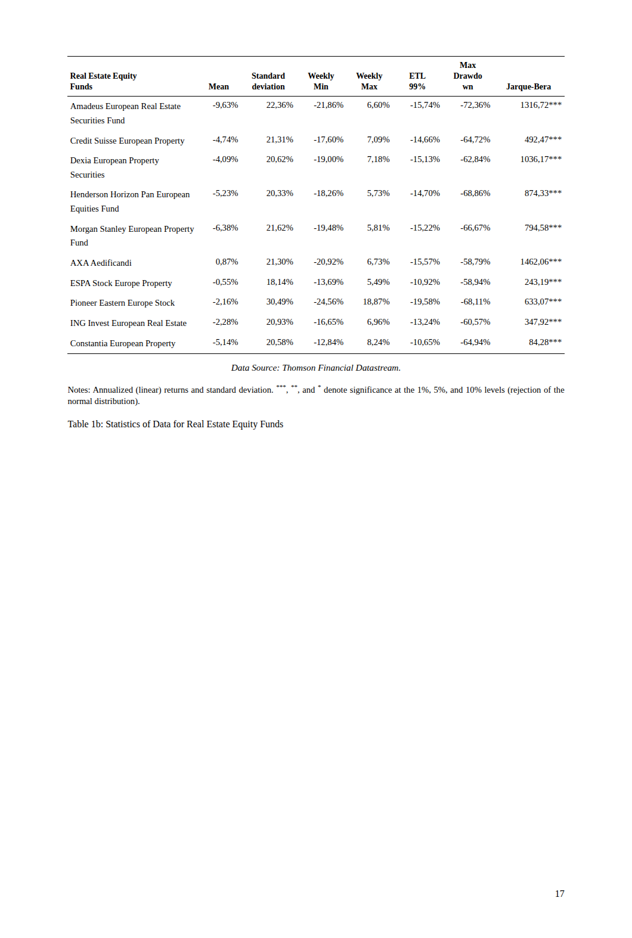| Real Estate Equity Funds | Mean | Standard deviation | Weekly Min | Weekly Max | ETL 99% | Max Drawdo wn | Jarque-Bera |
| --- | --- | --- | --- | --- | --- | --- | --- |
| Amadeus European Real Estate Securities Fund | -9,63% | 22,36% | -21,86% | 6,60% | -15,74% | -72,36% | 1316,72*** |
| Credit Suisse European Property | -4,74% | 21,31% | -17,60% | 7,09% | -14,66% | -64,72% | 492,47*** |
| Dexia European Property Securities | -4,09% | 20,62% | -19,00% | 7,18% | -15,13% | -62,84% | 1036,17*** |
| Henderson Horizon Pan European Equities Fund | -5,23% | 20,33% | -18,26% | 5,73% | -14,70% | -68,86% | 874,33*** |
| Morgan Stanley European Property Fund | -6,38% | 21,62% | -19,48% | 5,81% | -15,22% | -66,67% | 794,58*** |
| AXA Aedificandi | 0,87% | 21,30% | -20,92% | 6,73% | -15,57% | -58,79% | 1462,06*** |
| ESPA Stock Europe Property | -0,55% | 18,14% | -13,69% | 5,49% | -10,92% | -58,94% | 243,19*** |
| Pioneer Eastern Europe Stock | -2,16% | 30,49% | -24,56% | 18,87% | -19,58% | -68,11% | 633,07*** |
| ING Invest European Real Estate | -2,28% | 20,93% | -16,65% | 6,96% | -13,24% | -60,57% | 347,92*** |
| Constantia European Property | -5,14% | 20,58% | -12,84% | 8,24% | -10,65% | -64,94% | 84,28*** |
Data Source: Thomson Financial Datastream.
Notes: Annualized (linear) returns and standard deviation. ***, **, and * denote significance at the 1%, 5%, and 10% levels (rejection of the normal distribution).
Table 1b: Statistics of Data for Real Estate Equity Funds
17